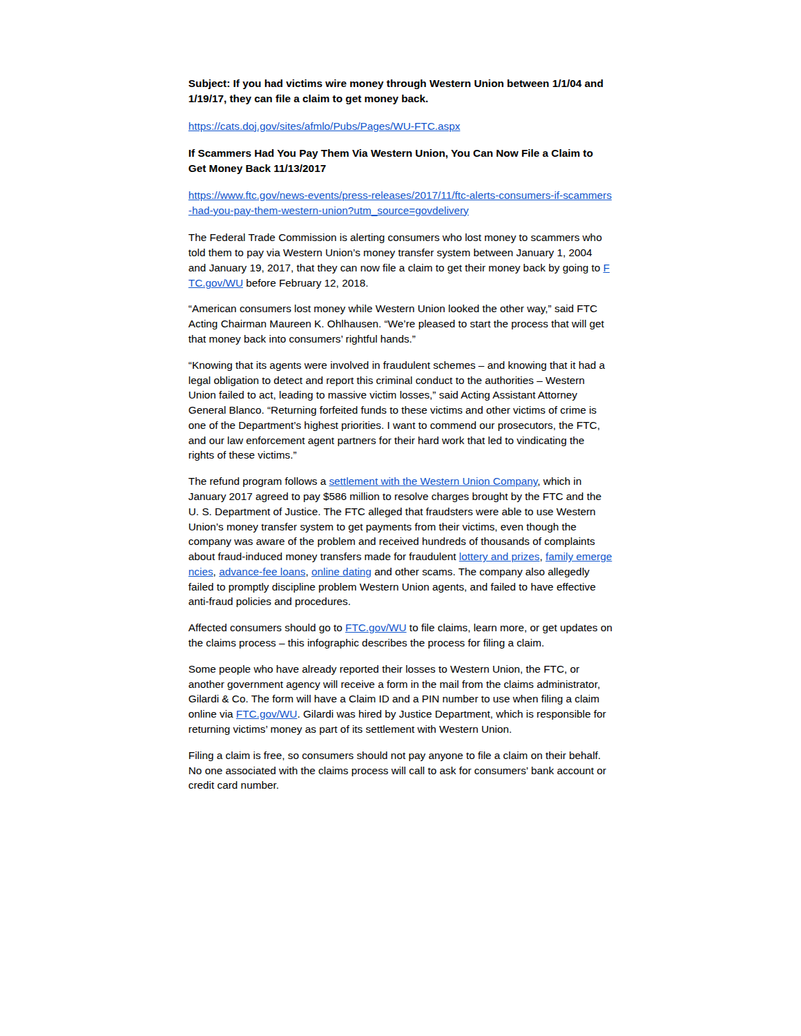Subject: If you had victims wire money through Western Union between 1/1/04 and 1/19/17, they can file a claim to get money back.
https://cats.doj.gov/sites/afmlo/Pubs/Pages/WU-FTC.aspx
If Scammers Had You Pay Them Via Western Union, You Can Now File a Claim to Get Money Back 11/13/2017
https://www.ftc.gov/news-events/press-releases/2017/11/ftc-alerts-consumers-if-scammers-had-you-pay-them-western-union?utm_source=govdelivery
The Federal Trade Commission is alerting consumers who lost money to scammers who told them to pay via Western Union’s money transfer system between January 1, 2004 and January 19, 2017, that they can now file a claim to get their money back by going to FTC.gov/WU before February 12, 2018.
“American consumers lost money while Western Union looked the other way,” said FTC Acting Chairman Maureen K. Ohlhausen. “We’re pleased to start the process that will get that money back into consumers’ rightful hands.”
“Knowing that its agents were involved in fraudulent schemes – and knowing that it had a legal obligation to detect and report this criminal conduct to the authorities – Western Union failed to act, leading to massive victim losses,” said Acting Assistant Attorney General Blanco. “Returning forfeited funds to these victims and other victims of crime is one of the Department’s highest priorities. I want to commend our prosecutors, the FTC, and our law enforcement agent partners for their hard work that led to vindicating the rights of these victims.”
The refund program follows a settlement with the Western Union Company, which in January 2017 agreed to pay $586 million to resolve charges brought by the FTC and the U. S. Department of Justice. The FTC alleged that fraudsters were able to use Western Union’s money transfer system to get payments from their victims, even though the company was aware of the problem and received hundreds of thousands of complaints about fraud-induced money transfers made for fraudulent lottery and prizes, family emergencies, advance-fee loans, online dating and other scams. The company also allegedly failed to promptly discipline problem Western Union agents, and failed to have effective anti-fraud policies and procedures.
Affected consumers should go to FTC.gov/WU to file claims, learn more, or get updates on the claims process – this infographic describes the process for filing a claim.
Some people who have already reported their losses to Western Union, the FTC, or another government agency will receive a form in the mail from the claims administrator, Gilardi & Co. The form will have a Claim ID and a PIN number to use when filing a claim online via FTC.gov/WU. Gilardi was hired by Justice Department, which is responsible for returning victims’ money as part of its settlement with Western Union.
Filing a claim is free, so consumers should not pay anyone to file a claim on their behalf. No one associated with the claims process will call to ask for consumers’ bank account or credit card number.